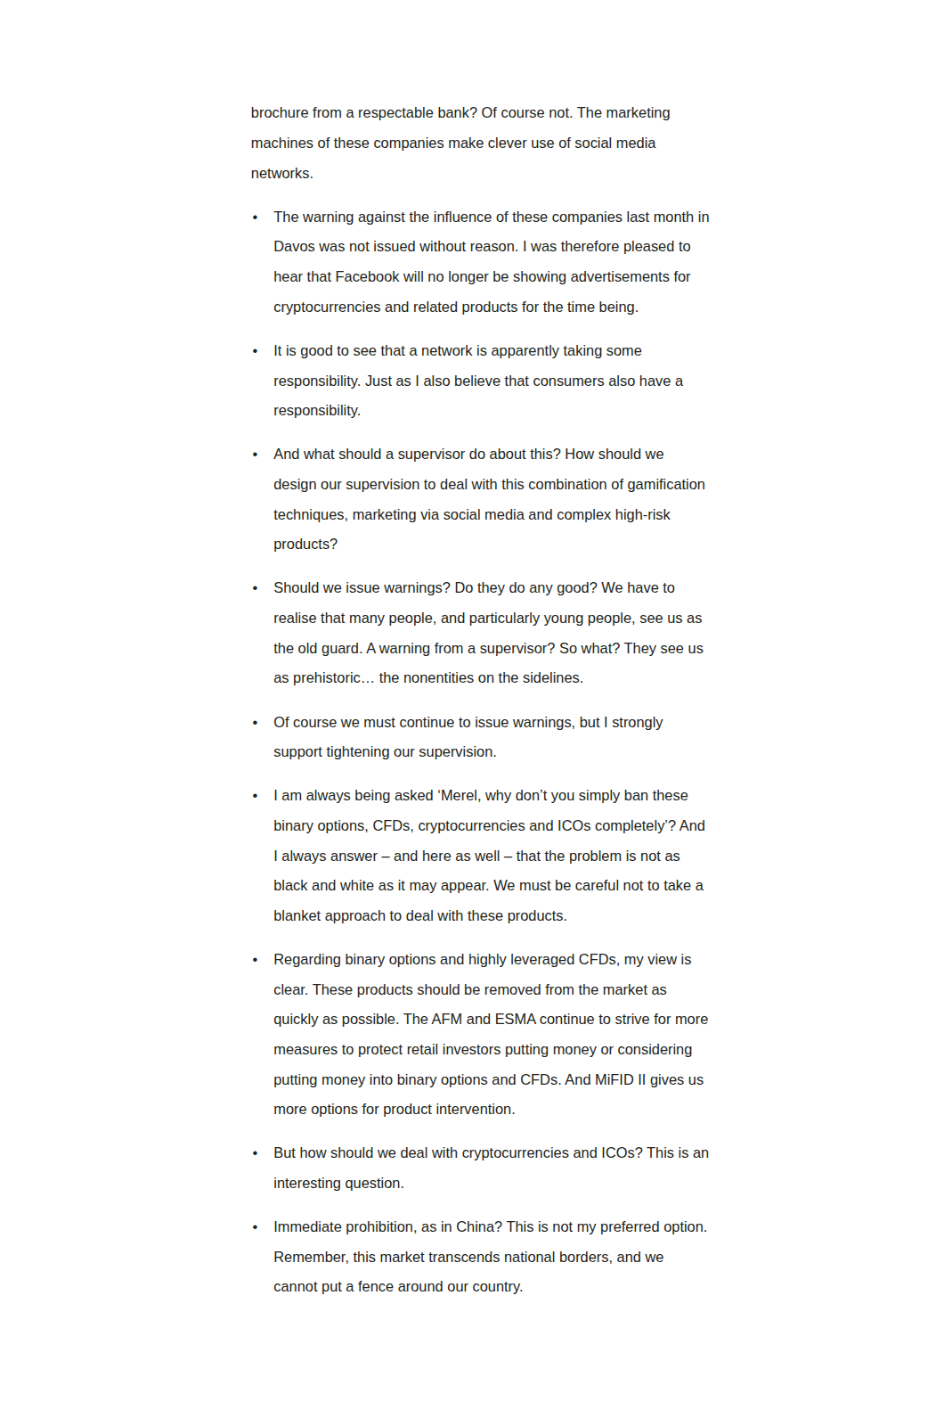brochure from a respectable bank? Of course not. The marketing machines of these companies make clever use of social media networks.
The warning against the influence of these companies last month in Davos was not issued without reason. I was therefore pleased to hear that Facebook will no longer be showing advertisements for cryptocurrencies and related products for the time being.
It is good to see that a network is apparently taking some responsibility. Just as I also believe that consumers also have a responsibility.
And what should a supervisor do about this? How should we design our supervision to deal with this combination of gamification techniques, marketing via social media and complex high-risk products?
Should we issue warnings? Do they do any good? We have to realise that many people, and particularly young people, see us as the old guard. A warning from a supervisor? So what? They see us as prehistoric… the nonentities on the sidelines.
Of course we must continue to issue warnings, but I strongly support tightening our supervision.
I am always being asked ‘Merel, why don’t you simply ban these binary options, CFDs, cryptocurrencies and ICOs completely’? And I always answer – and here as well – that the problem is not as black and white as it may appear. We must be careful not to take a blanket approach to deal with these products.
Regarding binary options and highly leveraged CFDs, my view is clear. These products should be removed from the market as quickly as possible. The AFM and ESMA continue to strive for more measures to protect retail investors putting money or considering putting money into binary options and CFDs. And MiFID II gives us more options for product intervention.
But how should we deal with cryptocurrencies and ICOs? This is an interesting question.
Immediate prohibition, as in China? This is not my preferred option. Remember, this market transcends national borders, and we cannot put a fence around our country.